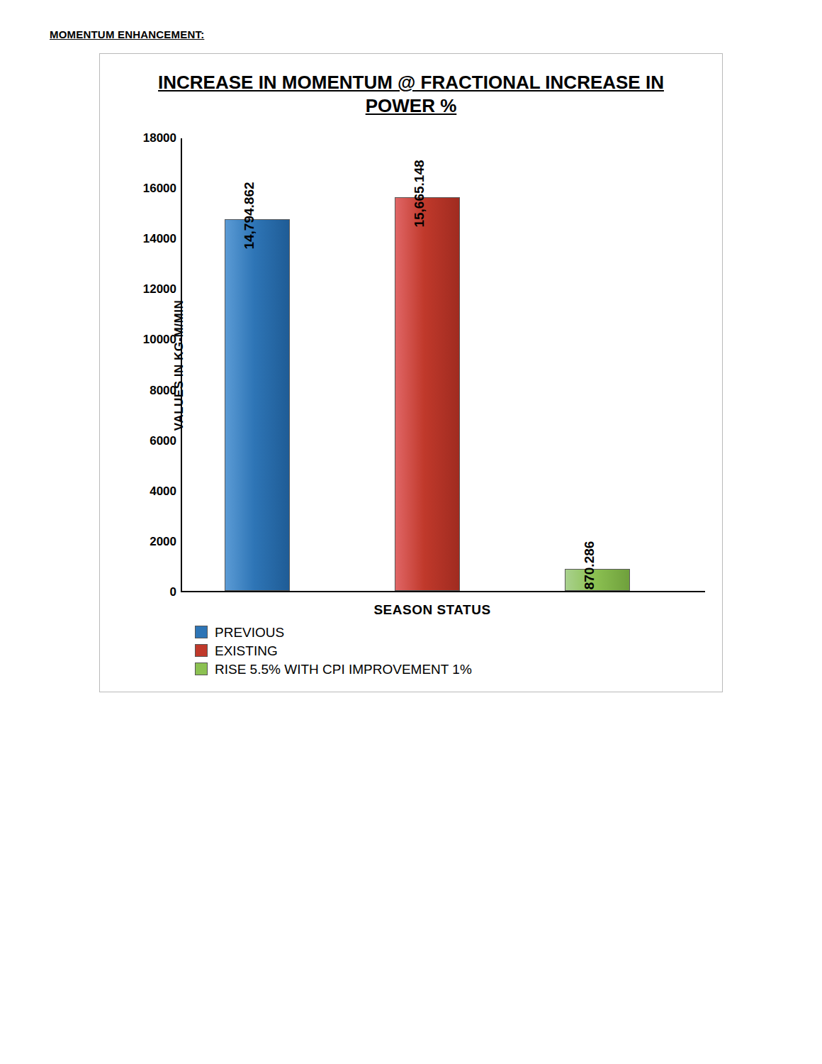MOMENTUM ENHANCEMENT:
INCREASE IN MOMENTUM @ FRACTIONAL INCREASE IN POWER %
VALUES IN KG-M/MIN
18000 16000 14000 12000 10000 8000 6000 4000 2000 0
14,794.862
15,665.148
870.286
SEASON STATUS
PREVIOUS
EXISTING
RISE 5.5% WITH CPI IMPROVEMENT 1%